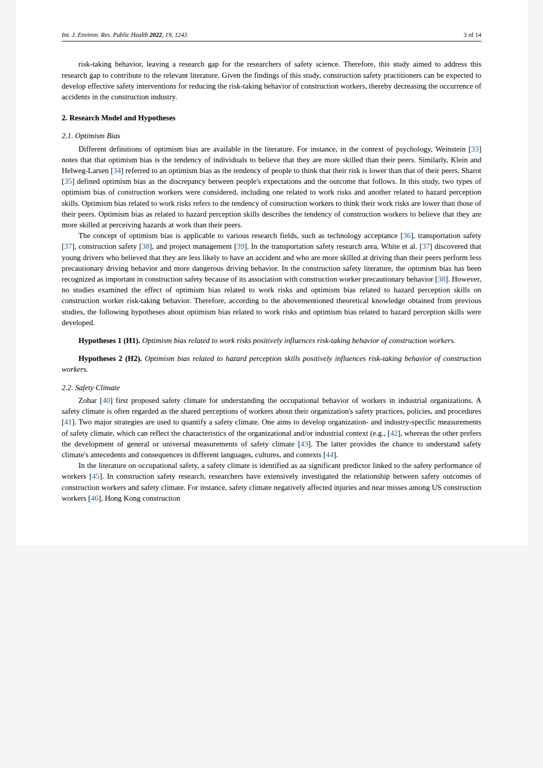Int. J. Environ. Res. Public Health 2022, 19, 1243 3 of 14
risk-taking behavior, leaving a research gap for the researchers of safety science. Therefore, this study aimed to address this research gap to contribute to the relevant literature. Given the findings of this study, construction safety practitioners can be expected to develop effective safety interventions for reducing the risk-taking behavior of construction workers, thereby decreasing the occurrence of accidents in the construction industry.
2. Research Model and Hypotheses
2.1. Optimism Bias
Different definitions of optimism bias are available in the literature. For instance, in the context of psychology, Weinstein [33] notes that that optimism bias is the tendency of individuals to believe that they are more skilled than their peers. Similarly, Klein and Helweg-Larsen [34] referred to an optimism bias as the tendency of people to think that their risk is lower than that of their peers. Sharot [35] defined optimism bias as the discrepancy between people's expectations and the outcome that follows. In this study, two types of optimism bias of construction workers were considered, including one related to work risks and another related to hazard perception skills. Optimism bias related to work risks refers to the tendency of construction workers to think their work risks are lower than those of their peers. Optimism bias as related to hazard perception skills describes the tendency of construction workers to believe that they are more skilled at perceiving hazards at work than their peers.
The concept of optimism bias is applicable to various research fields, such as technology acceptance [36], transportation safety [37], construction safety [38], and project management [39]. In the transportation safety research area, White et al. [37] discovered that young drivers who believed that they are less likely to have an accident and who are more skilled at driving than their peers perform less precautionary driving behavior and more dangerous driving behavior. In the construction safety literature, the optimism bias has been recognized as important in construction safety because of its association with construction worker precautionary behavior [38]. However, no studies examined the effect of optimism bias related to work risks and optimism bias related to hazard perception skills on construction worker risk-taking behavior. Therefore, according to the abovementioned theoretical knowledge obtained from previous studies, the following hypotheses about optimism bias related to work risks and optimism bias related to hazard perception skills were developed.
Hypotheses 1 (H1). Optimism bias related to work risks positively influences risk-taking behavior of construction workers.
Hypotheses 2 (H2). Optimism bias related to hazard perception skills positively influences risk-taking behavior of construction workers.
2.2. Safety Climate
Zohar [40] first proposed safety climate for understanding the occupational behavior of workers in industrial organizations. A safety climate is often regarded as the shared perceptions of workers about their organization's safety practices, policies, and procedures [41]. Two major strategies are used to quantify a safety climate. One aims to develop organization- and industry-specific measurements of safety climate, which can reflect the characteristics of the organizational and/or industrial context (e.g., [42], whereas the other prefers the development of general or universal measurements of safety climate [43]. The latter provides the chance to understand safety climate's antecedents and consequences in different languages, cultures, and contexts [44].
In the literature on occupational safety, a safety climate is identified as aa significant predictor linked to the safety performance of workers [45]. In construction safety research, researchers have extensively investigated the relationship between safety outcomes of construction workers and safety climate. For instance, safety climate negatively affected injuries and near misses among US construction workers [46], Hong Kong construction